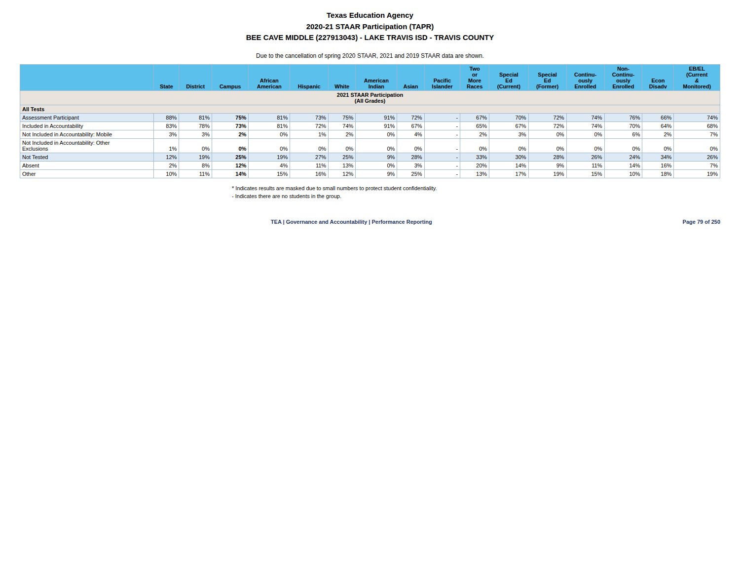Texas Education Agency
2020-21 STAAR Participation (TAPR)
BEE CAVE MIDDLE (227913043) - LAKE TRAVIS ISD - TRAVIS COUNTY
Due to the cancellation of spring 2020 STAAR, 2021 and 2019 STAAR data are shown.
| | State | District | Campus | African American | Hispanic | White | American Indian | Asian | Pacific Islander | Two or More Races | Special Ed (Current) | Special Ed (Former) | Continu- ously Enrolled | Non- Continu- ously Enrolled | Econ Disadv | EB/EL (Current & Monitored) |
| --- | --- | --- | --- | --- | --- | --- | --- | --- | --- | --- | --- | --- | --- | --- | --- | --- |
| 2021 STAAR Participation (All Grades) |
| All Tests |
| Assessment Participant | 88% | 81% | 75% | 81% | 73% | 75% | 91% | 72% | - | 67% | 70% | 72% | 74% | 76% | 66% | 74% |
| Included in Accountability | 83% | 78% | 73% | 81% | 72% | 74% | 91% | 67% | - | 65% | 67% | 72% | 74% | 70% | 64% | 68% |
| Not Included in Accountability: Mobile | 3% | 3% | 2% | 0% | 1% | 2% | 0% | 4% | - | 2% | 3% | 0% | 0% | 6% | 2% | 7% |
| Not Included in Accountability: Other Exclusions | 1% | 0% | 0% | 0% | 0% | 0% | 0% | 0% | - | 0% | 0% | 0% | 0% | 0% | 0% | 0% |
| Not Tested | 12% | 19% | 25% | 19% | 27% | 25% | 9% | 28% | - | 33% | 30% | 28% | 26% | 24% | 34% | 26% |
| Absent | 2% | 8% | 12% | 4% | 11% | 13% | 0% | 3% | - | 20% | 14% | 9% | 11% | 14% | 16% | 7% |
| Other | 10% | 11% | 14% | 15% | 16% | 12% | 9% | 25% | - | 13% | 17% | 19% | 15% | 10% | 18% | 19% |
* Indicates results are masked due to small numbers to protect student confidentiality.
- Indicates there are no students in the group.
TEA | Governance and Accountability | Performance Reporting
Page 79 of 250